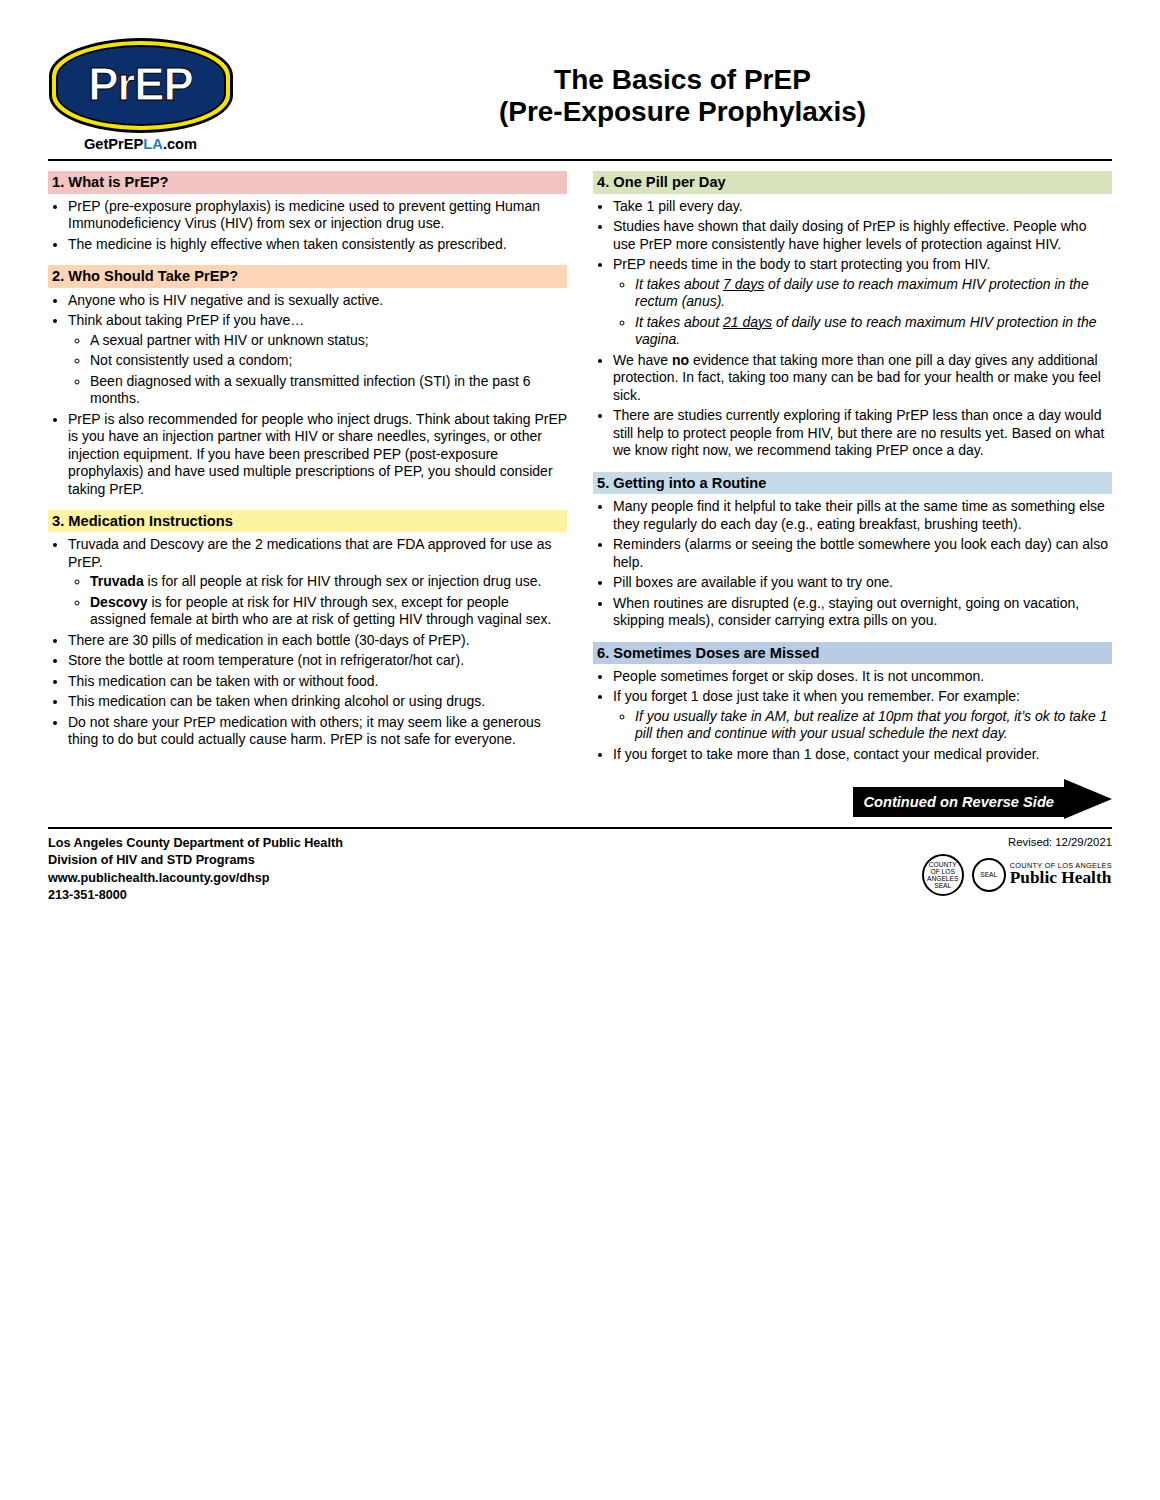PrEP
GetPrEPLA.com
The Basics of PrEP
(Pre-Exposure Prophylaxis)
1. What is PrEP?
PrEP (pre-exposure prophylaxis) is medicine used to prevent getting Human Immunodeficiency Virus (HIV) from sex or injection drug use.
The medicine is highly effective when taken consistently as prescribed.
2. Who Should Take PrEP?
Anyone who is HIV negative and is sexually active.
Think about taking PrEP if you have…
A sexual partner with HIV or unknown status;
Not consistently used a condom;
Been diagnosed with a sexually transmitted infection (STI) in the past 6 months.
PrEP is also recommended for people who inject drugs. Think about taking PrEP is you have an injection partner with HIV or share needles, syringes, or other injection equipment. If you have been prescribed PEP (post-exposure prophylaxis) and have used multiple prescriptions of PEP, you should consider taking PrEP.
3. Medication Instructions
Truvada and Descovy are the 2 medications that are FDA approved for use as PrEP.
Truvada is for all people at risk for HIV through sex or injection drug use.
Descovy is for people at risk for HIV through sex, except for people assigned female at birth who are at risk of getting HIV through vaginal sex.
There are 30 pills of medication in each bottle (30-days of PrEP).
Store the bottle at room temperature (not in refrigerator/hot car).
This medication can be taken with or without food.
This medication can be taken when drinking alcohol or using drugs.
Do not share your PrEP medication with others; it may seem like a generous thing to do but could actually cause harm. PrEP is not safe for everyone.
4. One Pill per Day
Take 1 pill every day.
Studies have shown that daily dosing of PrEP is highly effective. People who use PrEP more consistently have higher levels of protection against HIV.
PrEP needs time in the body to start protecting you from HIV.
It takes about 7 days of daily use to reach maximum HIV protection in the rectum (anus).
It takes about 21 days of daily use to reach maximum HIV protection in the vagina.
We have no evidence that taking more than one pill a day gives any additional protection. In fact, taking too many can be bad for your health or make you feel sick.
There are studies currently exploring if taking PrEP less than once a day would still help to protect people from HIV, but there are no results yet. Based on what we know right now, we recommend taking PrEP once a day.
5. Getting into a Routine
Many people find it helpful to take their pills at the same time as something else they regularly do each day (e.g., eating breakfast, brushing teeth).
Reminders (alarms or seeing the bottle somewhere you look each day) can also help.
Pill boxes are available if you want to try one.
When routines are disrupted (e.g., staying out overnight, going on vacation, skipping meals), consider carrying extra pills on you.
6. Sometimes Doses are Missed
People sometimes forget or skip doses. It is not uncommon.
If you forget 1 dose just take it when you remember. For example:
If you usually take in AM, but realize at 10pm that you forgot, it’s ok to take 1 pill then and continue with your usual schedule the next day.
If you forget to take more than 1 dose, contact your medical provider.
Continued on Reverse Side
Los Angeles County Department of Public Health
Division of HIV and STD Programs
www.publichealth.lacounty.gov/dhsp
213-351-8000
Revised: 12/29/2021
COUNTY OF LOS ANGELES SEAL
SEAL
COUNTY OF LOS ANGELES
Public Health